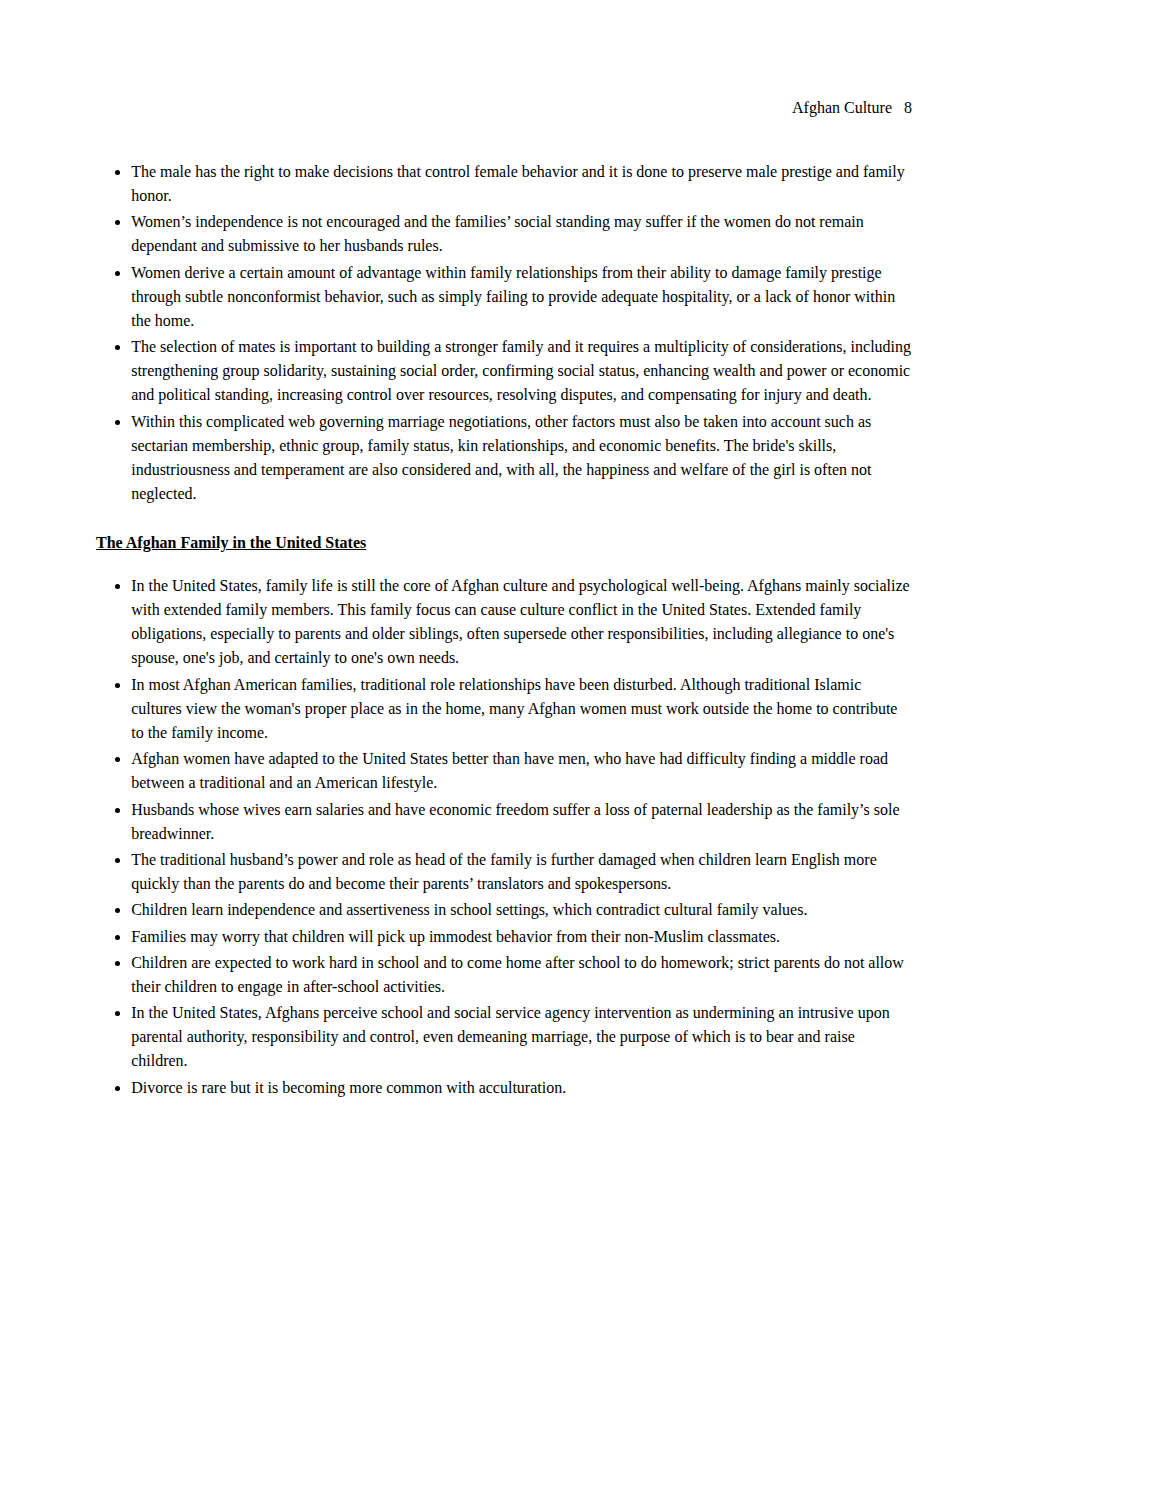Afghan Culture 8
The male has the right to make decisions that control female behavior and it is done to preserve male prestige and family honor.
Women’s independence is not encouraged and the families’ social standing may suffer if the women do not remain dependant and submissive to her husbands rules.
Women derive a certain amount of advantage within family relationships from their ability to damage family prestige through subtle nonconformist behavior, such as simply failing to provide adequate hospitality, or a lack of honor within the home.
The selection of mates is important to building a stronger family and it requires a multiplicity of considerations, including strengthening group solidarity, sustaining social order, confirming social status, enhancing wealth and power or economic and political standing, increasing control over resources, resolving disputes, and compensating for injury and death.
Within this complicated web governing marriage negotiations, other factors must also be taken into account such as sectarian membership, ethnic group, family status, kin relationships, and economic benefits. The bride's skills, industriousness and temperament are also considered and, with all, the happiness and welfare of the girl is often not neglected.
The Afghan Family in the United States
In the United States, family life is still the core of Afghan culture and psychological well-being. Afghans mainly socialize with extended family members. This family focus can cause culture conflict in the United States. Extended family obligations, especially to parents and older siblings, often supersede other responsibilities, including allegiance to one's spouse, one's job, and certainly to one's own needs.
In most Afghan American families, traditional role relationships have been disturbed. Although traditional Islamic cultures view the woman's proper place as in the home, many Afghan women must work outside the home to contribute to the family income.
Afghan women have adapted to the United States better than have men, who have had difficulty finding a middle road between a traditional and an American lifestyle.
Husbands whose wives earn salaries and have economic freedom suffer a loss of paternal leadership as the family’s sole breadwinner.
The traditional husband’s power and role as head of the family is further damaged when children learn English more quickly than the parents do and become their parents’ translators and spokespersons.
Children learn independence and assertiveness in school settings, which contradict cultural family values.
Families may worry that children will pick up immodest behavior from their non-Muslim classmates.
Children are expected to work hard in school and to come home after school to do homework; strict parents do not allow their children to engage in after-school activities.
In the United States, Afghans perceive school and social service agency intervention as undermining an intrusive upon parental authority, responsibility and control, even demeaning marriage, the purpose of which is to bear and raise children.
Divorce is rare but it is becoming more common with acculturation.